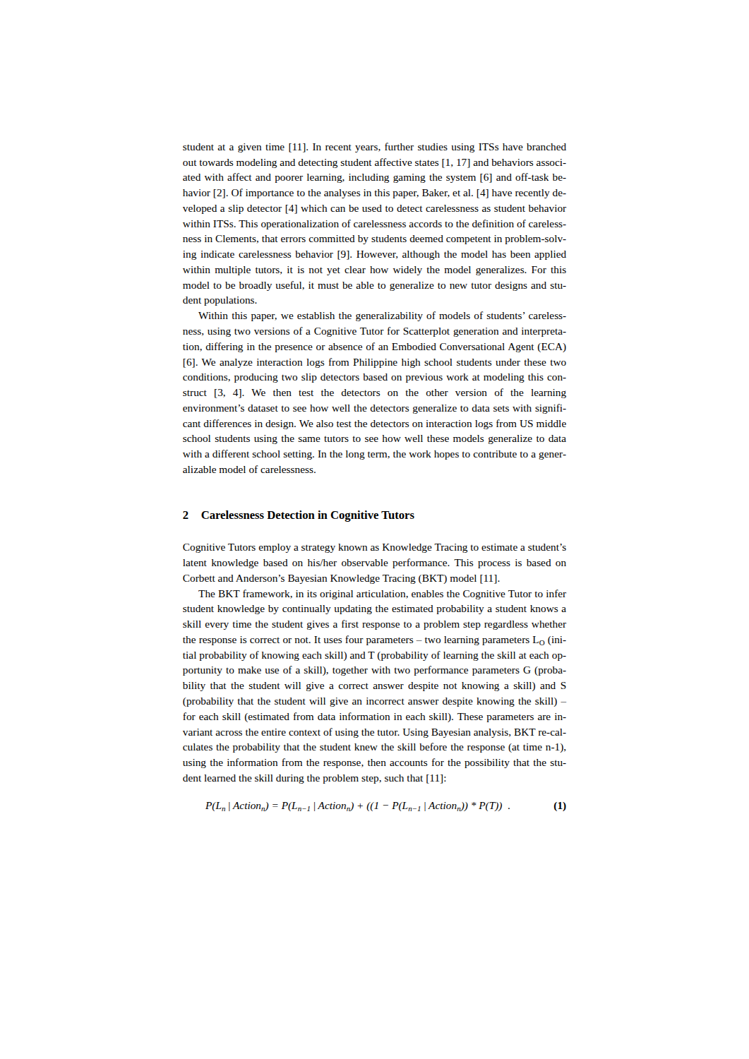student at a given time [11]. In recent years, further studies using ITSs have branched out towards modeling and detecting student affective states [1, 17] and behaviors associated with affect and poorer learning, including gaming the system [6] and off-task behavior [2]. Of importance to the analyses in this paper, Baker, et al. [4] have recently developed a slip detector [4] which can be used to detect carelessness as student behavior within ITSs. This operationalization of carelessness accords to the definition of carelessness in Clements, that errors committed by students deemed competent in problem-solving indicate carelessness behavior [9]. However, although the model has been applied within multiple tutors, it is not yet clear how widely the model generalizes. For this model to be broadly useful, it must be able to generalize to new tutor designs and student populations.
Within this paper, we establish the generalizability of models of students’ carelessness, using two versions of a Cognitive Tutor for Scatterplot generation and interpretation, differing in the presence or absence of an Embodied Conversational Agent (ECA) [6]. We analyze interaction logs from Philippine high school students under these two conditions, producing two slip detectors based on previous work at modeling this construct [3, 4]. We then test the detectors on the other version of the learning environment’s dataset to see how well the detectors generalize to data sets with significant differences in design. We also test the detectors on interaction logs from US middle school students using the same tutors to see how well these models generalize to data with a different school setting. In the long term, the work hopes to contribute to a generalizable model of carelessness.
2 Carelessness Detection in Cognitive Tutors
Cognitive Tutors employ a strategy known as Knowledge Tracing to estimate a student’s latent knowledge based on his/her observable performance. This process is based on Corbett and Anderson’s Bayesian Knowledge Tracing (BKT) model [11].
The BKT framework, in its original articulation, enables the Cognitive Tutor to infer student knowledge by continually updating the estimated probability a student knows a skill every time the student gives a first response to a problem step regardless whether the response is correct or not. It uses four parameters – two learning parameters LO (initial probability of knowing each skill) and T (probability of learning the skill at each opportunity to make use of a skill), together with two performance parameters G (probability that the student will give a correct answer despite not knowing a skill) and S (probability that the student will give an incorrect answer despite knowing the skill) – for each skill (estimated from data information in each skill). These parameters are invariant across the entire context of using the tutor. Using Bayesian analysis, BKT re-calculates the probability that the student knew the skill before the response (at time n-1), using the information from the response, then accounts for the possibility that the student learned the skill during the problem step, such that [11]:
P(Ln | Actionn) = P(Ln−1 | Actionn) + ((1 − P(Ln−1 | Actionn)) * P(T)) .(1)